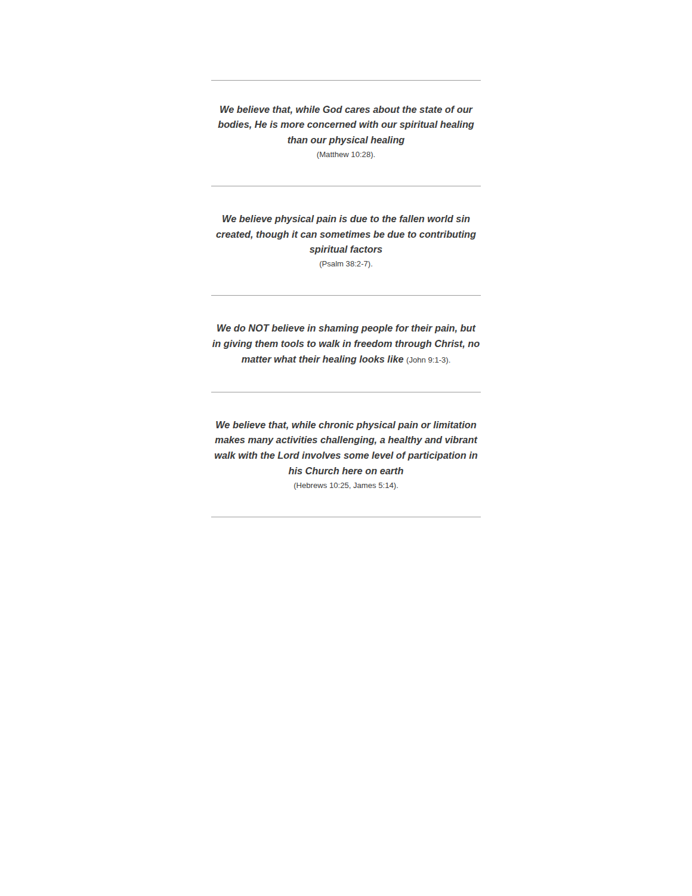We believe that, while God cares about the state of our bodies, He is more concerned with our spiritual healing than our physical healing (Matthew 10:28).
We believe physical pain is due to the fallen world sin created, though it can sometimes be due to contributing spiritual factors (Psalm 38:2-7).
We do NOT believe in shaming people for their pain, but in giving them tools to walk in freedom through Christ, no matter what their healing looks like (John 9:1-3).
We believe that, while chronic physical pain or limitation makes many activities challenging, a healthy and vibrant walk with the Lord involves some level of participation in his Church here on earth (Hebrews 10:25, James 5:14).